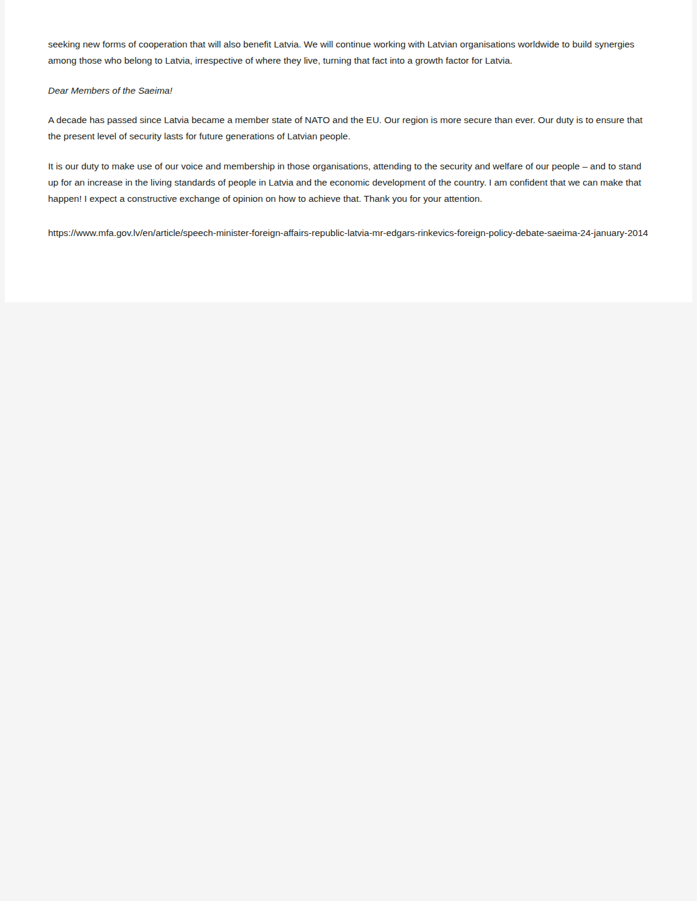seeking new forms of cooperation that will also benefit Latvia. We will continue working with Latvian organisations worldwide to build synergies among those who belong to Latvia, irrespective of where they live, turning that fact into a growth factor for Latvia.
Dear Members of the Saeima!
A decade has passed since Latvia became a member state of NATO and the EU. Our region is more secure than ever. Our duty is to ensure that the present level of security lasts for future generations of Latvian people.
It is our duty to make use of our voice and membership in those organisations, attending to the security and welfare of our people – and to stand up for an increase in the living standards of people in Latvia and the economic development of the country. I am confident that we can make that happen! I expect a constructive exchange of opinion on how to achieve that. Thank you for your attention.
https://www.mfa.gov.lv/en/article/speech-minister-foreign-affairs-republic-latvia-mr-edgars-rinkevics-foreign-policy-debate-saeima-24-january-2014